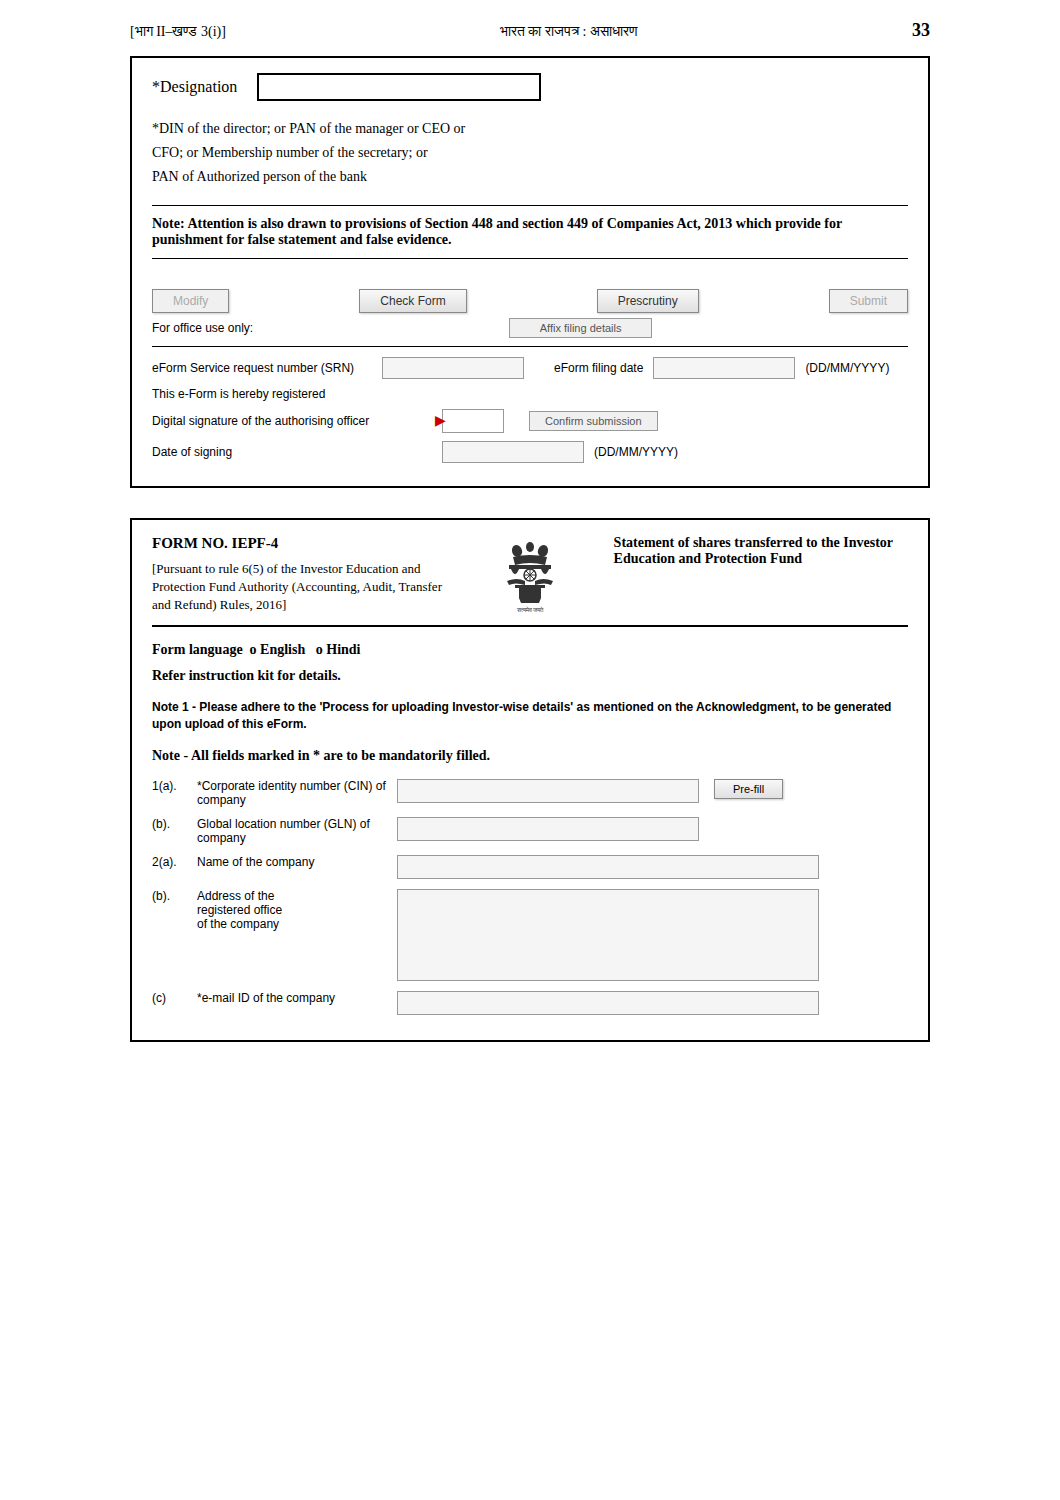[भाग II–खण्ड 3(i)]
भारत का राजपत्र : असाधारण
33
*Designation
*DIN of the director; or PAN of the manager or CEO or
CFO; or Membership number of the secretary; or
PAN of Authorized person of the bank
Note: Attention is also drawn to provisions of Section 448 and section 449 of Companies Act, 2013 which provide for punishment for false statement and false evidence.
Modify Check Form Prescrutiny Submit
For office use only: Affix filing details
eForm Service request number (SRN) eForm filing date (DD/MM/YYYY)
This e-Form is hereby registered
Digital signature of the authorising officer ▶ Confirm submission
Date of signing (DD/MM/YYYY)
FORM NO. IEPF-4
[Pursuant to rule 6(5) of the Investor Education and Protection Fund Authority (Accounting, Audit, Transfer and Refund) Rules, 2016]
सत्यमेव जयते
Statement of shares transferred to the Investor Education and Protection Fund
Form language o English o Hindi
Refer instruction kit for details.
Note 1 - Please adhere to the 'Process for uploading Investor-wise details' as mentioned on the Acknowledgment, to be generated upon upload of this eForm.
Note - All fields marked in * are to be mandatorily filled.
1(a).
*Corporate identity number (CIN) of company
Pre-fill
(b).
Global location number (GLN) of company
2(a).
Name of the company
(b).
Address of the
registered office
of the company
(c)
*e-mail ID of the company